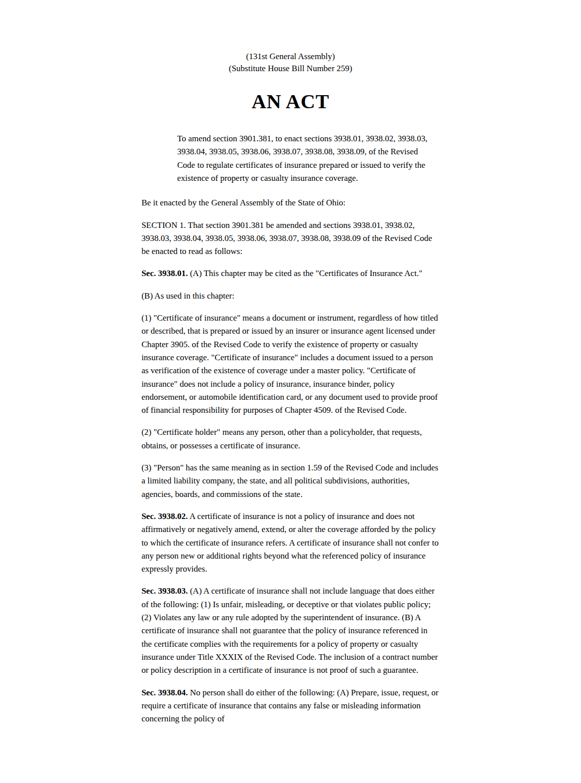(131st General Assembly)
(Substitute House Bill Number 259)
AN ACT
To amend section 3901.381, to enact sections 3938.01, 3938.02, 3938.03, 3938.04, 3938.05, 3938.06, 3938.07, 3938.08, 3938.09, of the Revised Code to regulate certificates of insurance prepared or issued to verify the existence of property or casualty insurance coverage.
Be it enacted by the General Assembly of the State of Ohio:
SECTION 1. That section 3901.381 be amended and sections 3938.01, 3938.02, 3938.03, 3938.04, 3938.05, 3938.06, 3938.07, 3938.08, 3938.09 of the Revised Code be enacted to read as follows:
Sec. 3938.01. (A) This chapter may be cited as the "Certificates of Insurance Act."
(B) As used in this chapter:
(1) "Certificate of insurance" means a document or instrument, regardless of how titled or described, that is prepared or issued by an insurer or insurance agent licensed under Chapter 3905. of the Revised Code to verify the existence of property or casualty insurance coverage. "Certificate of insurance" includes a document issued to a person as verification of the existence of coverage under a master policy. "Certificate of insurance" does not include a policy of insurance, insurance binder, policy endorsement, or automobile identification card, or any document used to provide proof of financial responsibility for purposes of Chapter 4509. of the Revised Code.
(2) "Certificate holder" means any person, other than a policyholder, that requests, obtains, or possesses a certificate of insurance.
(3) "Person" has the same meaning as in section 1.59 of the Revised Code and includes a limited liability company, the state, and all political subdivisions, authorities, agencies, boards, and commissions of the state.
Sec. 3938.02. A certificate of insurance is not a policy of insurance and does not affirmatively or negatively amend, extend, or alter the coverage afforded by the policy to which the certificate of insurance refers. A certificate of insurance shall not confer to any person new or additional rights beyond what the referenced policy of insurance expressly provides.
Sec. 3938.03. (A) A certificate of insurance shall not include language that does either of the following: (1) Is unfair, misleading, or deceptive or that violates public policy; (2) Violates any law or any rule adopted by the superintendent of insurance. (B) A certificate of insurance shall not guarantee that the policy of insurance referenced in the certificate complies with the requirements for a policy of property or casualty insurance under Title XXXIX of the Revised Code. The inclusion of a contract number or policy description in a certificate of insurance is not proof of such a guarantee.
Sec. 3938.04. No person shall do either of the following: (A) Prepare, issue, request, or require a certificate of insurance that contains any false or misleading information concerning the policy of